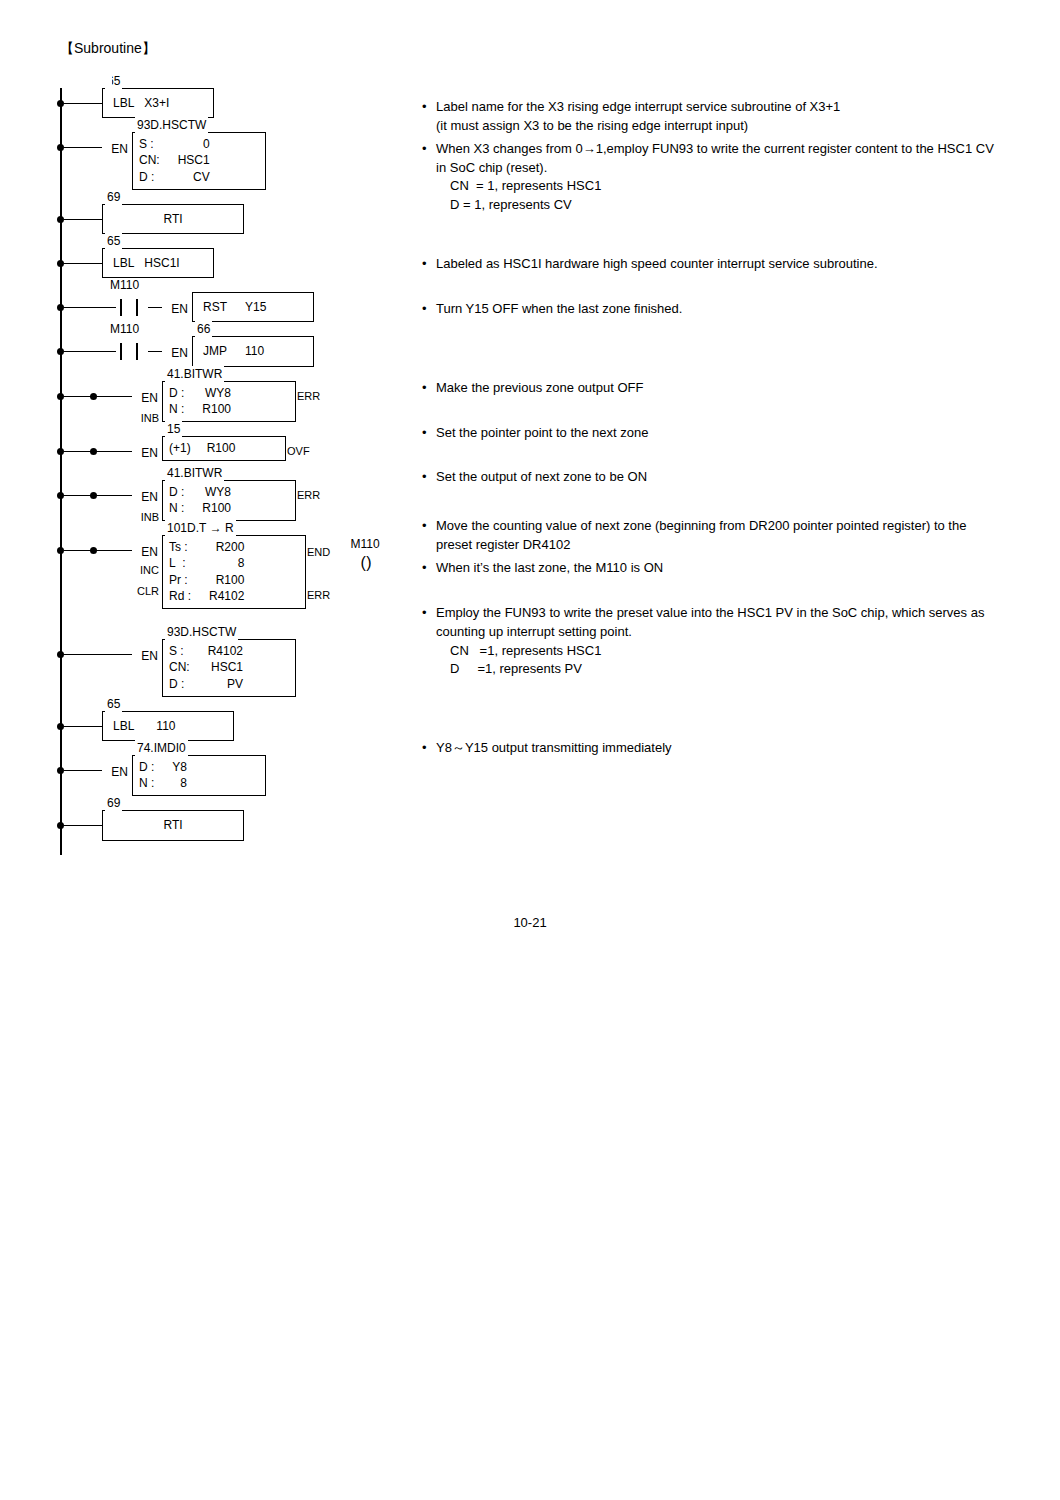【Subroutine】
65
LBL X3+I
EN
93D.HSCTW
| S : | 0 |
| CN: | HSC1 |
| D : | CV |
69
RTI
65
LBL HSC1I
M110
EN
RST Y15
M110
EN
66
JMP 110
EN
41.BITWR
INB
ERR
| D : | WY8 |
| N : | R100 |
EN
15
OVF
(+1) R100
EN
41.BITWR
INB
ERR
| D : | WY8 |
| N : | R100 |
EN
101D.T → R
INC
CLR
END ERR
M110
( )
| Ts : | R200 |
| L : | 8 |
| Pr : | R100 |
| Rd : | R4102 |
EN
93D.HSCTW
| S : | R4102 |
| CN: | HSC1 |
| D : | PV |
65
LBL 110
EN
74.IMDI0
| D : | Y8 |
| N : | 8 |
69
RTI
Label name for the X3 rising edge interrupt service subroutine of X3+1
(it must assign X3 to be the rising edge interrupt input)
When X3 changes from 0→1,employ FUN93 to write the current register content to the HSC1 CV in SoC chip (reset).
CN = 1, represents HSC1 D = 1, represents CV
Labeled as HSC1I hardware high speed counter interrupt service subroutine.
Turn Y15 OFF when the last zone finished.
Make the previous zone output OFF
Set the pointer point to the next zone
Set the output of next zone to be ON
Move the counting value of next zone (beginning from DR200 pointer pointed register) to the preset register DR4102
When it’s the last zone, the M110 is ON
Employ the FUN93 to write the preset value into the HSC1 PV in the SoC chip, which serves as counting up interrupt setting point.
CN =1, represents HSC1 D =1, represents PV
Y8～Y15 output transmitting immediately
10-21